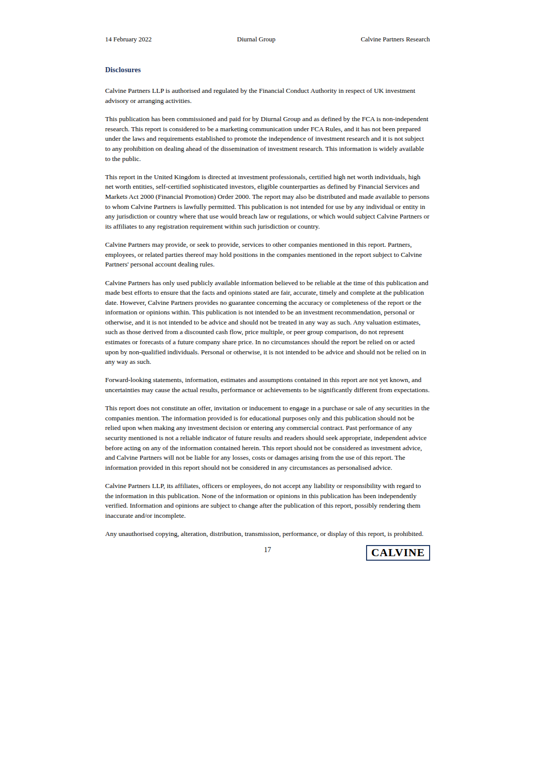14 February 2022
Diurnal Group
Calvine Partners Research
Disclosures
Calvine Partners LLP is authorised and regulated by the Financial Conduct Authority in respect of UK investment advisory or arranging activities.
This publication has been commissioned and paid for by Diurnal Group and as defined by the FCA is non-independent research. This report is considered to be a marketing communication under FCA Rules, and it has not been prepared under the laws and requirements established to promote the independence of investment research and it is not subject to any prohibition on dealing ahead of the dissemination of investment research. This information is widely available to the public.
This report in the United Kingdom is directed at investment professionals, certified high net worth individuals, high net worth entities, self-certified sophisticated investors, eligible counterparties as defined by Financial Services and Markets Act 2000 (Financial Promotion) Order 2000. The report may also be distributed and made available to persons to whom Calvine Partners is lawfully permitted. This publication is not intended for use by any individual or entity in any jurisdiction or country where that use would breach law or regulations, or which would subject Calvine Partners or its affiliates to any registration requirement within such jurisdiction or country.
Calvine Partners may provide, or seek to provide, services to other companies mentioned in this report. Partners, employees, or related parties thereof may hold positions in the companies mentioned in the report subject to Calvine Partners' personal account dealing rules.
Calvine Partners has only used publicly available information believed to be reliable at the time of this publication and made best efforts to ensure that the facts and opinions stated are fair, accurate, timely and complete at the publication date. However, Calvine Partners provides no guarantee concerning the accuracy or completeness of the report or the information or opinions within. This publication is not intended to be an investment recommendation, personal or otherwise, and it is not intended to be advice and should not be treated in any way as such. Any valuation estimates, such as those derived from a discounted cash flow, price multiple, or peer group comparison, do not represent estimates or forecasts of a future company share price. In no circumstances should the report be relied on or acted upon by non-qualified individuals. Personal or otherwise, it is not intended to be advice and should not be relied on in any way as such.
Forward-looking statements, information, estimates and assumptions contained in this report are not yet known, and uncertainties may cause the actual results, performance or achievements to be significantly different from expectations.
This report does not constitute an offer, invitation or inducement to engage in a purchase or sale of any securities in the companies mention. The information provided is for educational purposes only and this publication should not be relied upon when making any investment decision or entering any commercial contract. Past performance of any security mentioned is not a reliable indicator of future results and readers should seek appropriate, independent advice before acting on any of the information contained herein. This report should not be considered as investment advice, and Calvine Partners will not be liable for any losses, costs or damages arising from the use of this report. The information provided in this report should not be considered in any circumstances as personalised advice.
Calvine Partners LLP, its affiliates, officers or employees, do not accept any liability or responsibility with regard to the information in this publication. None of the information or opinions in this publication has been independently verified. Information and opinions are subject to change after the publication of this report, possibly rendering them inaccurate and/or incomplete.
Any unauthorised copying, alteration, distribution, transmission, performance, or display of this report, is prohibited.
17
CALVINE